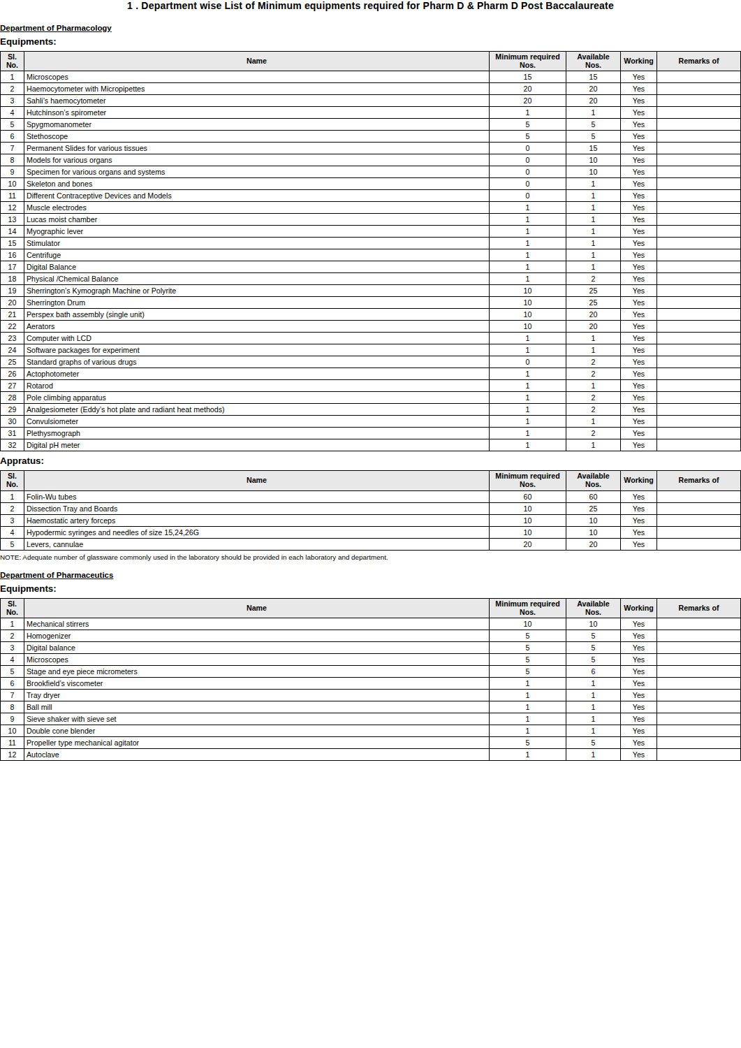1 . Department wise List of Minimum equipments required for Pharm D & Pharm D Post Baccalaureate
Department of Pharmacology
Equipments:
| Sl. No. | Name | Minimum required Nos. | Available Nos. | Working | Remarks of |
| --- | --- | --- | --- | --- | --- |
| 1 | Microscopes | 15 | 15 | Yes | |
| 2 | Haemocytometer with Micropipettes | 20 | 20 | Yes | |
| 3 | Sahli’s haemocytometer | 20 | 20 | Yes | |
| 4 | Hutchinson’s spirometer | 1 | 1 | Yes | |
| 5 | Spygmomanometer | 5 | 5 | Yes | |
| 6 | Stethoscope | 5 | 5 | Yes | |
| 7 | Permanent Slides for various tissues | 0 | 15 | Yes | |
| 8 | Models for various organs | 0 | 10 | Yes | |
| 9 | Specimen for various organs and systems | 0 | 10 | Yes | |
| 10 | Skeleton and bones | 0 | 1 | Yes | |
| 11 | Different Contraceptive Devices and Models | 0 | 1 | Yes | |
| 12 | Muscle electrodes | 1 | 1 | Yes | |
| 13 | Lucas moist chamber | 1 | 1 | Yes | |
| 14 | Myographic lever | 1 | 1 | Yes | |
| 15 | Stimulator | 1 | 1 | Yes | |
| 16 | Centrifuge | 1 | 1 | Yes | |
| 17 | Digital Balance | 1 | 1 | Yes | |
| 18 | Physical /Chemical Balance | 1 | 2 | Yes | |
| 19 | Sherrington’s Kymograph Machine or Polyrite | 10 | 25 | Yes | |
| 20 | Sherrington Drum | 10 | 25 | Yes | |
| 21 | Perspex bath assembly (single unit) | 10 | 20 | Yes | |
| 22 | Aerators | 10 | 20 | Yes | |
| 23 | Computer with LCD | 1 | 1 | Yes | |
| 24 | Software packages for experiment | 1 | 1 | Yes | |
| 25 | Standard graphs of various drugs | 0 | 2 | Yes | |
| 26 | Actophotometer | 1 | 2 | Yes | |
| 27 | Rotarod | 1 | 1 | Yes | |
| 28 | Pole climbing apparatus | 1 | 2 | Yes | |
| 29 | Analgesiometer (Eddy’s hot plate and radiant heat methods) | 1 | 2 | Yes | |
| 30 | Convulsiometer | 1 | 1 | Yes | |
| 31 | Plethysmograph | 1 | 2 | Yes | |
| 32 | Digital pH meter | 1 | 1 | Yes | |
Appratus:
| Sl. No. | Name | Minimum required Nos. | Available Nos. | Working | Remarks of |
| --- | --- | --- | --- | --- | --- |
| 1 | Folin-Wu tubes | 60 | 60 | Yes | |
| 2 | Dissection Tray and Boards | 10 | 25 | Yes | |
| 3 | Haemostatic artery forceps | 10 | 10 | Yes | |
| 4 | Hypodermic syringes and needles of size 15,24,26G | 10 | 10 | Yes | |
| 5 | Levers, cannulae | 20 | 20 | Yes | |
NOTE: Adequate number of glassware commonly used in the laboratory should be provided in each laboratory and department.
Department of Pharmaceutics
Equipments:
| Sl. No. | Name | Minimum required Nos. | Available Nos. | Working | Remarks of |
| --- | --- | --- | --- | --- | --- |
| 1 | Mechanical stirrers | 10 | 10 | Yes | |
| 2 | Homogenizer | 5 | 5 | Yes | |
| 3 | Digital balance | 5 | 5 | Yes | |
| 4 | Microscopes | 5 | 5 | Yes | |
| 5 | Stage and eye piece micrometers | 5 | 6 | Yes | |
| 6 | Brookfield’s viscometer | 1 | 1 | Yes | |
| 7 | Tray dryer | 1 | 1 | Yes | |
| 8 | Ball mill | 1 | 1 | Yes | |
| 9 | Sieve shaker with sieve set | 1 | 1 | Yes | |
| 10 | Double cone blender | 1 | 1 | Yes | |
| 11 | Propeller type mechanical agitator | 5 | 5 | Yes | |
| 12 | Autoclave | 1 | 1 | Yes | |